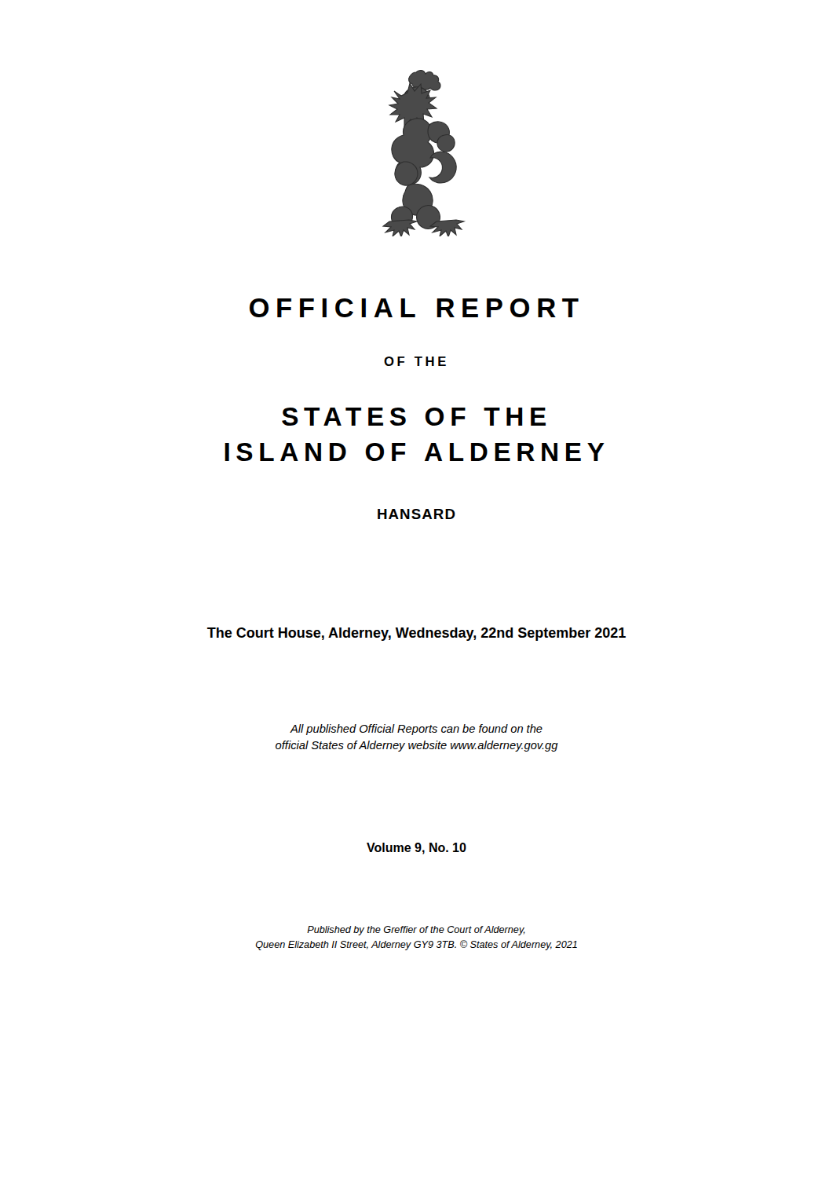OFFICIAL REPORT
OF THE
STATES OF THE
ISLAND OF ALDERNEY
HANSARD
The Court House, Alderney, Wednesday, 22nd September 2021
All published Official Reports can be found on the
official States of Alderney website www.alderney.gov.gg
Volume 9, No. 10
Published by the Greffier of the Court of Alderney,
Queen Elizabeth II Street, Alderney GY9 3TB. © States of Alderney, 2021